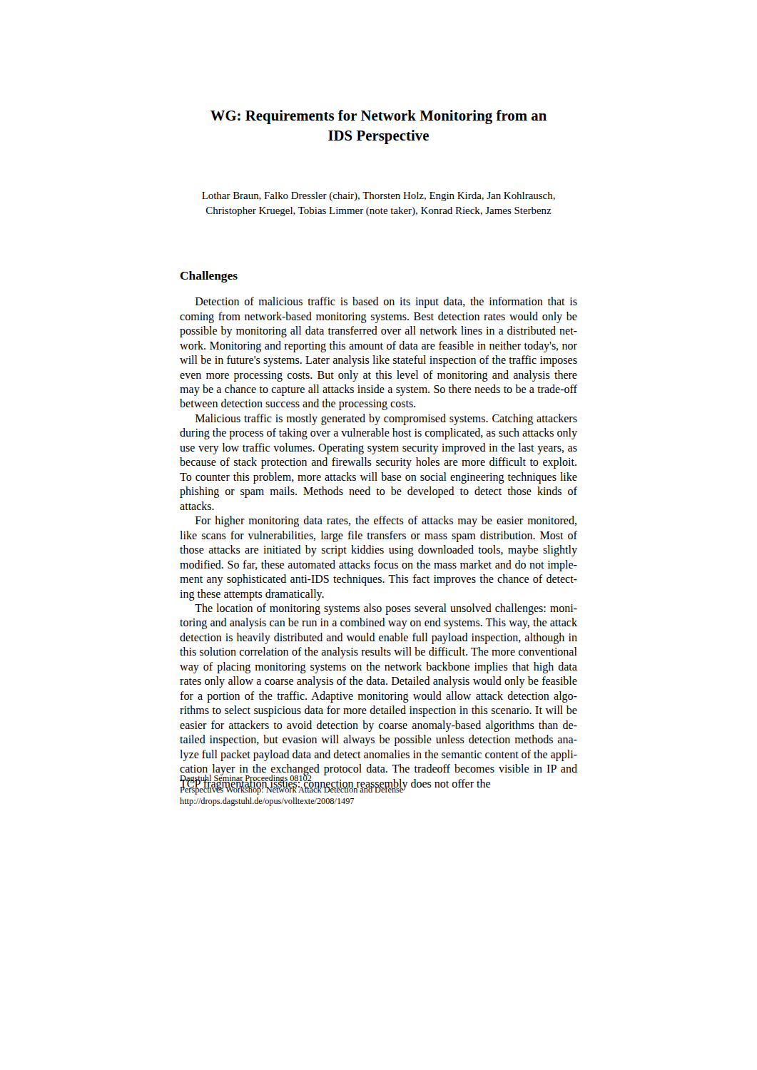WG: Requirements for Network Monitoring from an
IDS Perspective
Lothar Braun, Falko Dressler (chair), Thorsten Holz, Engin Kirda, Jan Kohlrausch,
Christopher Kruegel, Tobias Limmer (note taker), Konrad Rieck, James Sterbenz
Challenges
Detection of malicious traffic is based on its input data, the information that is coming from network-based monitoring systems. Best detection rates would only be possible by monitoring all data transferred over all network lines in a distributed network. Monitoring and reporting this amount of data are feasible in neither today's, nor will be in future's systems. Later analysis like stateful inspection of the traffic imposes even more processing costs. But only at this level of monitoring and analysis there may be a chance to capture all attacks inside a system. So there needs to be a trade-off between detection success and the processing costs.
Malicious traffic is mostly generated by compromised systems. Catching attackers during the process of taking over a vulnerable host is complicated, as such attacks only use very low traffic volumes. Operating system security improved in the last years, as because of stack protection and firewalls security holes are more difficult to exploit. To counter this problem, more attacks will base on social engineering techniques like phishing or spam mails. Methods need to be developed to detect those kinds of attacks.
For higher monitoring data rates, the effects of attacks may be easier monitored, like scans for vulnerabilities, large file transfers or mass spam distribution. Most of those attacks are initiated by script kiddies using downloaded tools, maybe slightly modified. So far, these automated attacks focus on the mass market and do not implement any sophisticated anti-IDS techniques. This fact improves the chance of detecting these attempts dramatically.
The location of monitoring systems also poses several unsolved challenges: monitoring and analysis can be run in a combined way on end systems. This way, the attack detection is heavily distributed and would enable full payload inspection, although in this solution correlation of the analysis results will be difficult. The more conventional way of placing monitoring systems on the network backbone implies that high data rates only allow a coarse analysis of the data. Detailed analysis would only be feasible for a portion of the traffic. Adaptive monitoring would allow attack detection algorithms to select suspicious data for more detailed inspection in this scenario. It will be easier for attackers to avoid detection by coarse anomaly-based algorithms than detailed inspection, but evasion will always be possible unless detection methods analyze full packet payload data and detect anomalies in the semantic content of the application layer in the exchanged protocol data. The tradeoff becomes visible in IP and TCP fragmentation issues: connection reassembly does not offer the
Dagstuhl Seminar Proceedings 08102
Perspectives Workshop: Network Attack Detection and Defense
http://drops.dagstuhl.de/opus/volltexte/2008/1497